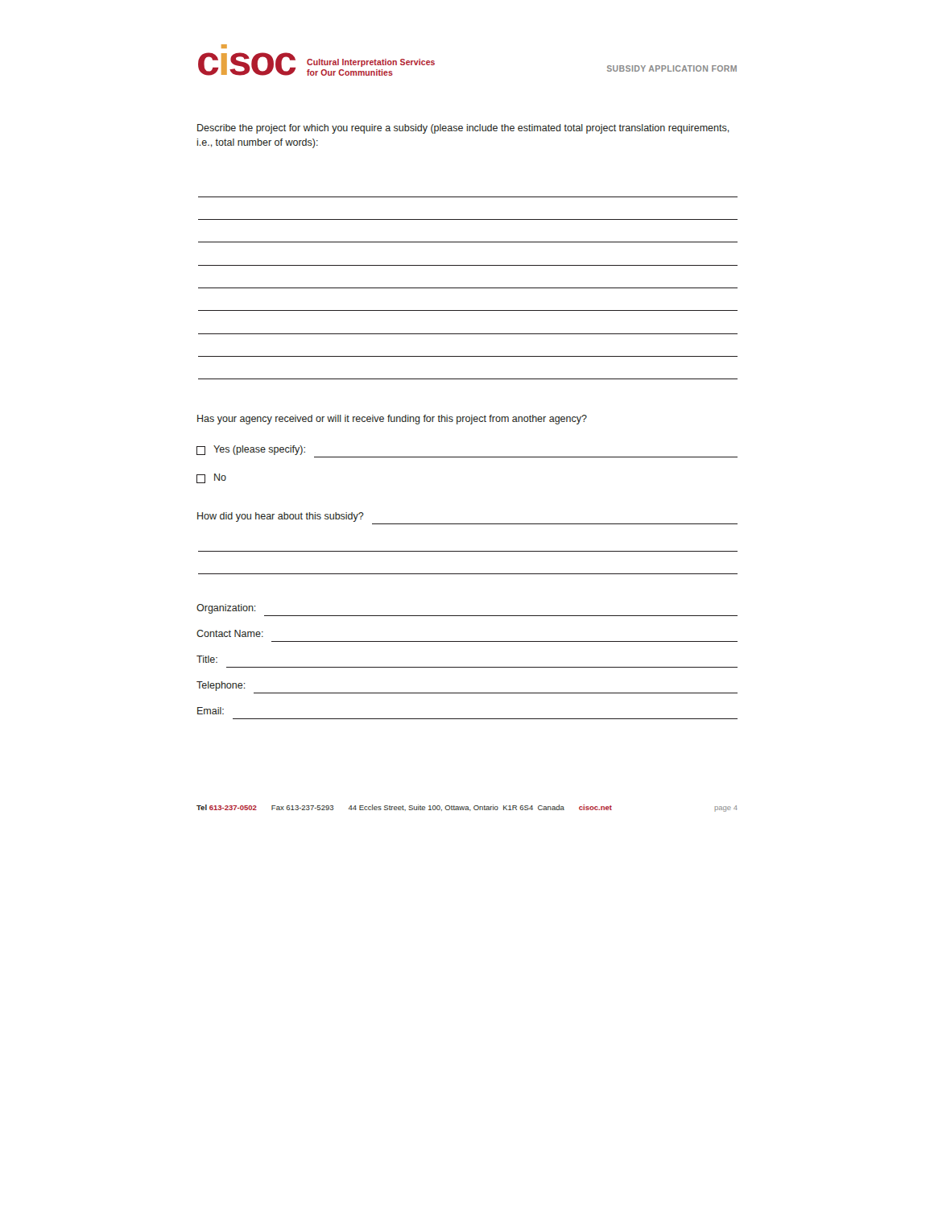cisoc
Cultural Interpretation Services
for Our Communities
Subsidy Application Form
Describe the project for which you require a subsidy (please include the estimated total project translation requirements, i.e., total number of words):
Has your agency received or will it receive funding for this project from another agency?
Yes (please specify):
No
How did you hear about this subsidy?
Organization:
Contact Name:
Title:
Telephone:
Email:
Tel 613-237-0502 Fax 613-237-5293 44 Eccles Street, Suite 100, Ottawa, Ontario K1R 6S4 Canada cisoc.net
page 4